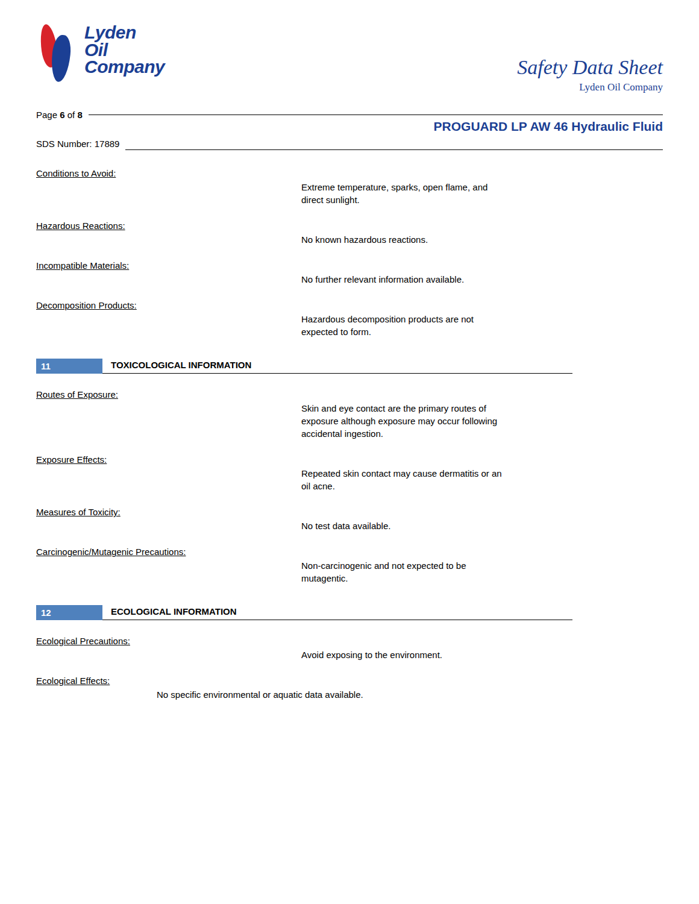Lyden
Oil
Company
Safety Data Sheet
Lyden Oil Company
Page 6 of 8
PROGUARD LP AW 46 Hydraulic Fluid
SDS Number: 17889
Conditions to Avoid:
Extreme temperature, sparks, open flame, and
direct sunlight.
Hazardous Reactions:
No known hazardous reactions.
Incompatible Materials:
No further relevant information available.
Decomposition Products:
Hazardous decomposition products are not
expected to form.
11
TOXICOLOGICAL INFORMATION
Routes of Exposure:
Skin and eye contact are the primary routes of
exposure although exposure may occur following
accidental ingestion.
Exposure Effects:
Repeated skin contact may cause dermatitis or an
oil acne.
Measures of Toxicity:
No test data available.
Carcinogenic/Mutagenic Precautions:
Non-carcinogenic and not expected to be
mutagentic.
12
ECOLOGICAL INFORMATION
Ecological Precautions:
Avoid exposing to the environment.
Ecological Effects:
No specific environmental or aquatic data available.